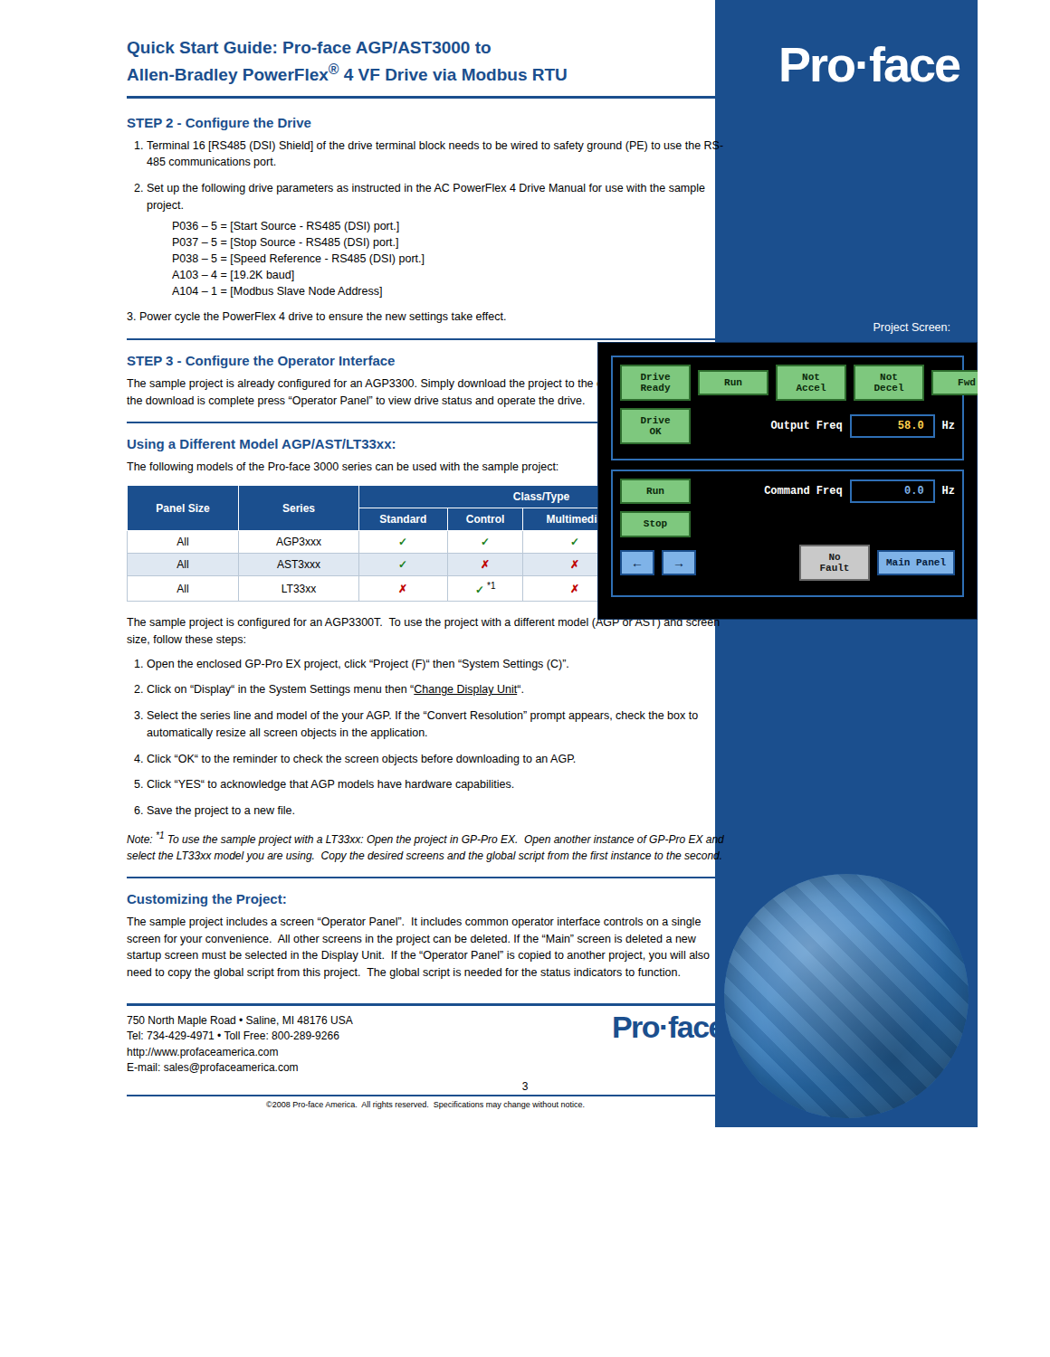Pro·face
Quick Start Guide: Pro-face AGP/AST3000 to
Allen-Bradley PowerFlex® 4 VF Drive via Modbus RTU
STEP 2 - Configure the Drive
Terminal 16 [RS485 (DSI) Shield] of the drive terminal block needs to be wired to safety ground (PE) to use the RS-485 communications port.
Set up the following drive parameters as instructed in the AC PowerFlex 4 Drive Manual for use with the sample project.
P036 – 5 = [Start Source - RS485 (DSI) port.]
P037 – 5 = [Stop Source - RS485 (DSI) port.]
P038 – 5 = [Speed Reference - RS485 (DSI) port.]
A103 – 4 = [19.2K baud]
A104 – 1 = [Modbus Slave Node Address]
3. Power cycle the PowerFlex 4 drive to ensure the new settings take effect.
STEP 3 - Configure the Operator Interface
The sample project is already configured for an AGP3300. Simply download the project to the operator interface. When the download is complete press “Operator Panel” to view drive status and operate the drive.
Using a Different Model AGP/AST/LT33xx:
The following models of the Pro-face 3000 series can be used with the sample project:
| Panel Size | Series | Class/Type |
| --- | --- | --- |
| Standard | Control | Multimedia | Hand-held |
| All | AGP3xxx | ✓ | ✓ | ✓ | ✓ |
| All | AST3xxx | ✓ | ✗ | ✗ | ✗ |
| All | LT33xx | ✗ | ✓ *1 | ✗ | ✗ |
The sample project is configured for an AGP3300T. To use the project with a different model (AGP or AST) and screen size, follow these steps:
Open the enclosed GP-Pro EX project, click “Project (F)“ then “System Settings (C)”.
Click on “Display“ in the System Settings menu then “Change Display Unit“.
Select the series line and model of the your AGP. If the “Convert Resolution” prompt appears, check the box to automatically resize all screen objects in the application.
Click “OK“ to the reminder to check the screen objects before downloading to an AGP.
Click “YES“ to acknowledge that AGP models have hardware capabilities.
Save the project to a new file.
Note: *1 To use the sample project with a LT33xx: Open the project in GP-Pro EX. Open another instance of GP-Pro EX and select the LT33xx model you are using. Copy the desired screens and the global script from the first instance to the second.
Customizing the Project:
The sample project includes a screen “Operator Panel”. It includes common operator interface controls on a single screen for your convenience. All other screens in the project can be deleted. If the “Main” screen is deleted a new startup screen must be selected in the Display Unit. If the “Operator Panel” is copied to another project, you will also need to copy the global script from this project. The global script is needed for the status indicators to function.
Project Screen:
Drive
Ready
Run
Not
Accel
Not
Decel
Fwd
Drive
OK
Output Freq 58.0 Hz
Run
Command Freq 0.0 Hz
Stop
←
→
No
Fault
Main Panel
750 North Maple Road • Saline, MI 48176 USA
Tel: 734-429-4971 • Toll Free: 800-289-9266
http://www.profaceamerica.com
E-mail: sales@profaceamerica.com
Pro·face
3
©2008 Pro-face America. All rights reserved. Specifications may change without notice.